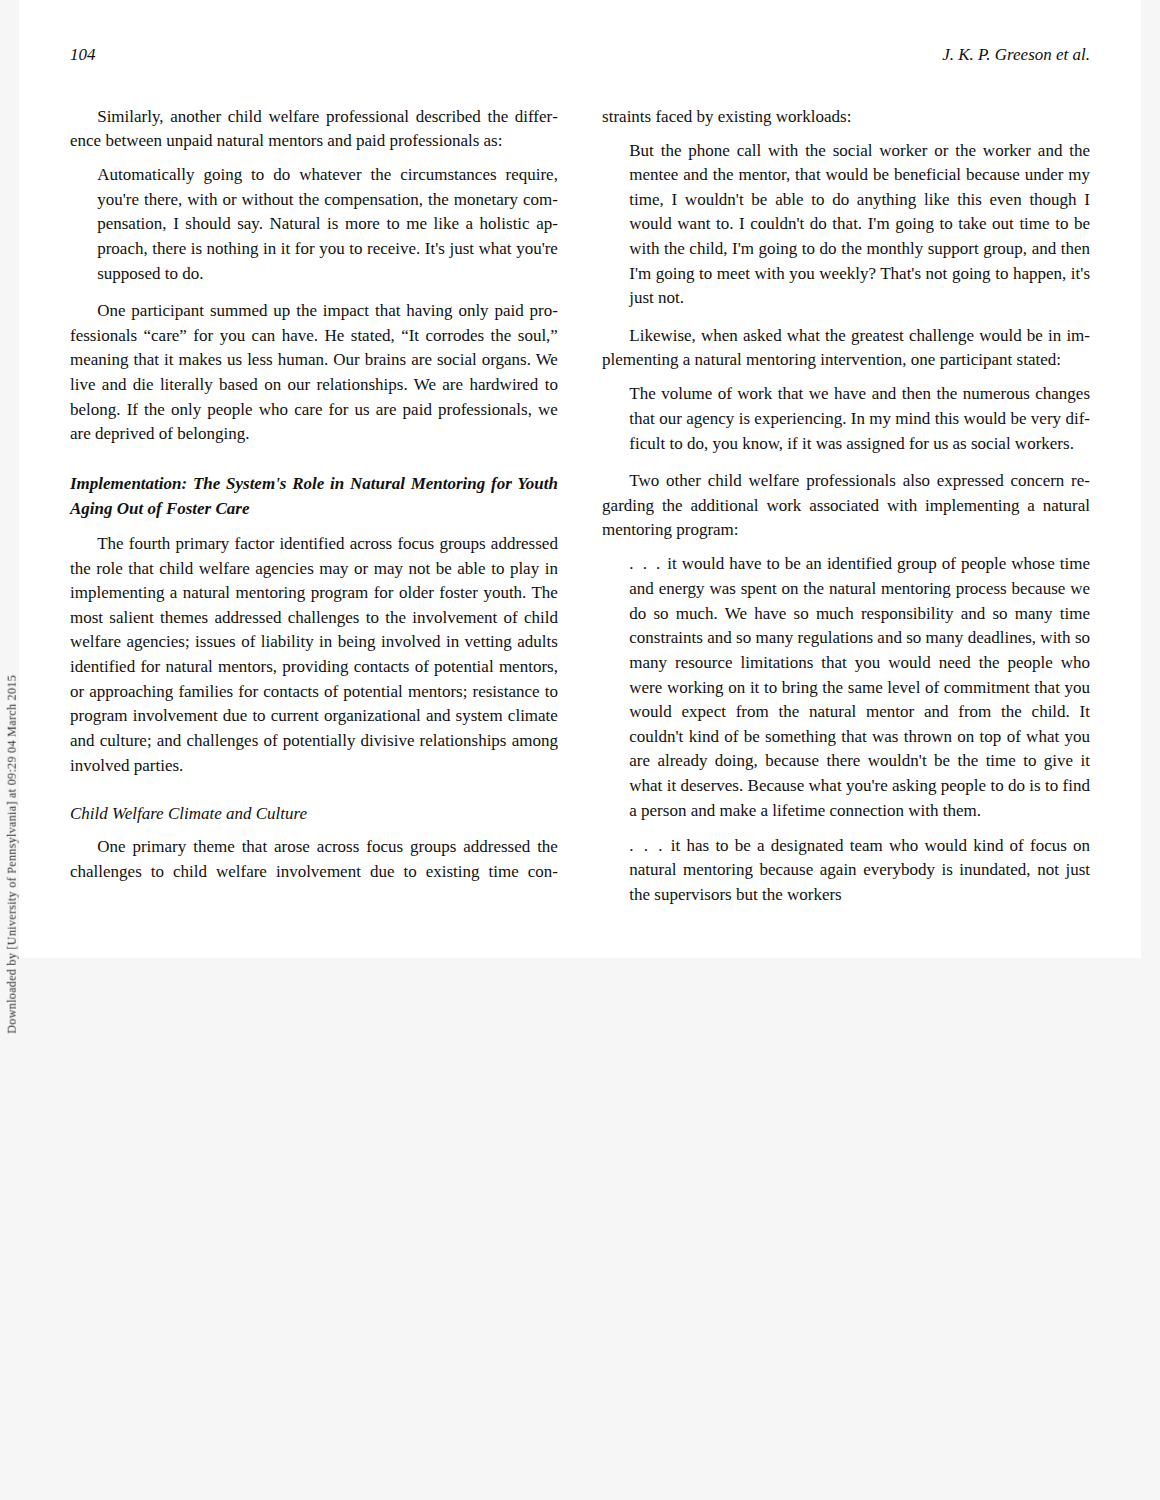Downloaded by [University of Pennsylvania] at 09:29 04 March 2015
104 J. K. P. Greeson et al.
Similarly, another child welfare professional described the difference between unpaid natural mentors and paid professionals as:
Automatically going to do whatever the circumstances require, you're there, with or without the compensation, the monetary compensation, I should say. Natural is more to me like a holistic approach, there is nothing in it for you to receive. It's just what you're supposed to do.
One participant summed up the impact that having only paid professionals “care” for you can have. He stated, “It corrodes the soul,” meaning that it makes us less human. Our brains are social organs. We live and die literally based on our relationships. We are hardwired to belong. If the only people who care for us are paid professionals, we are deprived of belonging.
Implementation: The System's Role in Natural Mentoring for Youth Aging Out of Foster Care
The fourth primary factor identified across focus groups addressed the role that child welfare agencies may or may not be able to play in implementing a natural mentoring program for older foster youth. The most salient themes addressed challenges to the involvement of child welfare agencies; issues of liability in being involved in vetting adults identified for natural mentors, providing contacts of potential mentors, or approaching families for contacts of potential mentors; resistance to program involvement due to current organizational and system climate and culture; and challenges of potentially divisive relationships among involved parties.
Child Welfare Climate and Culture
One primary theme that arose across focus groups addressed the challenges to child welfare involvement due to existing time constraints faced by existing workloads:
But the phone call with the social worker or the worker and the mentee and the mentor, that would be beneficial because under my time, I wouldn't be able to do anything like this even though I would want to. I couldn't do that. I'm going to take out time to be with the child, I'm going to do the monthly support group, and then I'm going to meet with you weekly? That's not going to happen, it's just not.
Likewise, when asked what the greatest challenge would be in implementing a natural mentoring intervention, one participant stated:
The volume of work that we have and then the numerous changes that our agency is experiencing. In my mind this would be very difficult to do, you know, if it was assigned for us as social workers.
Two other child welfare professionals also expressed concern regarding the additional work associated with implementing a natural mentoring program:
. . . it would have to be an identified group of people whose time and energy was spent on the natural mentoring process because we do so much. We have so much responsibility and so many time constraints and so many regulations and so many deadlines, with so many resource limitations that you would need the people who were working on it to bring the same level of commitment that you would expect from the natural mentor and from the child. It couldn't kind of be something that was thrown on top of what you are already doing, because there wouldn't be the time to give it what it deserves. Because what you're asking people to do is to find a person and make a lifetime connection with them.
. . . it has to be a designated team who would kind of focus on natural mentoring because again everybody is inundated, not just the supervisors but the workers